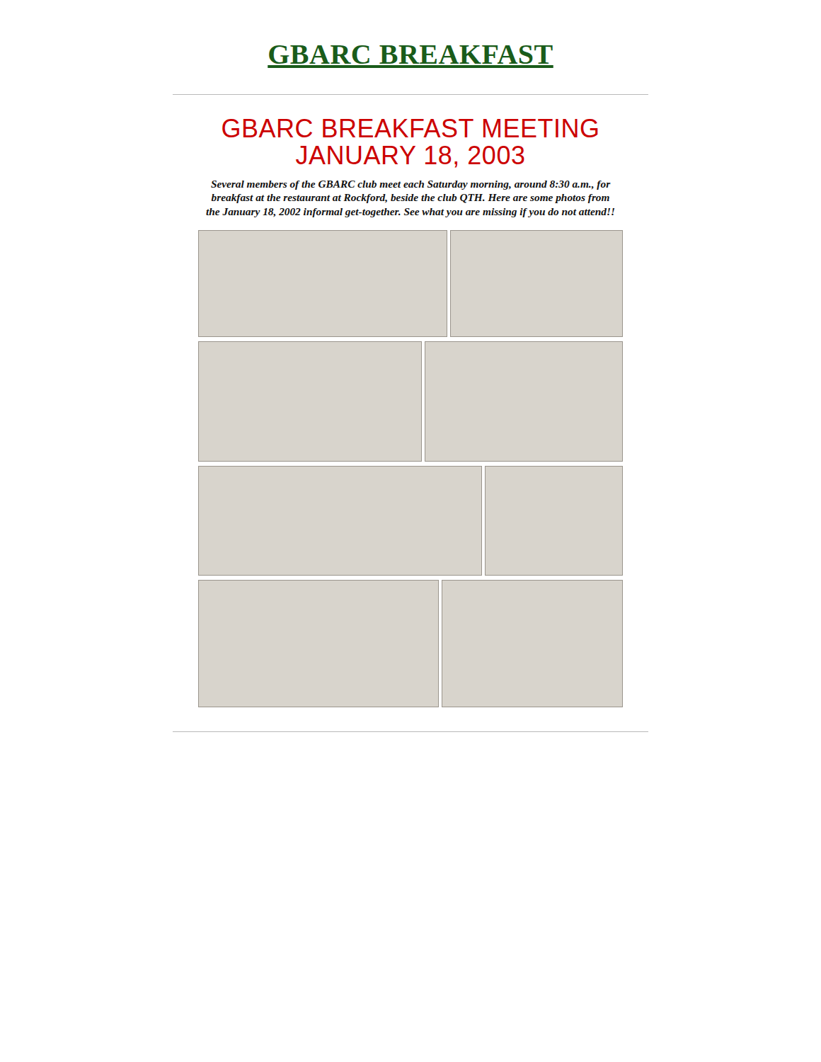GBARC BREAKFAST
GBARC Breakfast Meeting January 18, 2003
Several members of the GBARC club meet each Saturday morning, around 8:30 a.m., for breakfast at the restaurant at Rockford, beside the club QTH. Here are some photos from the January 18, 2002 informal get-together. See what you are missing if you do not attend!!